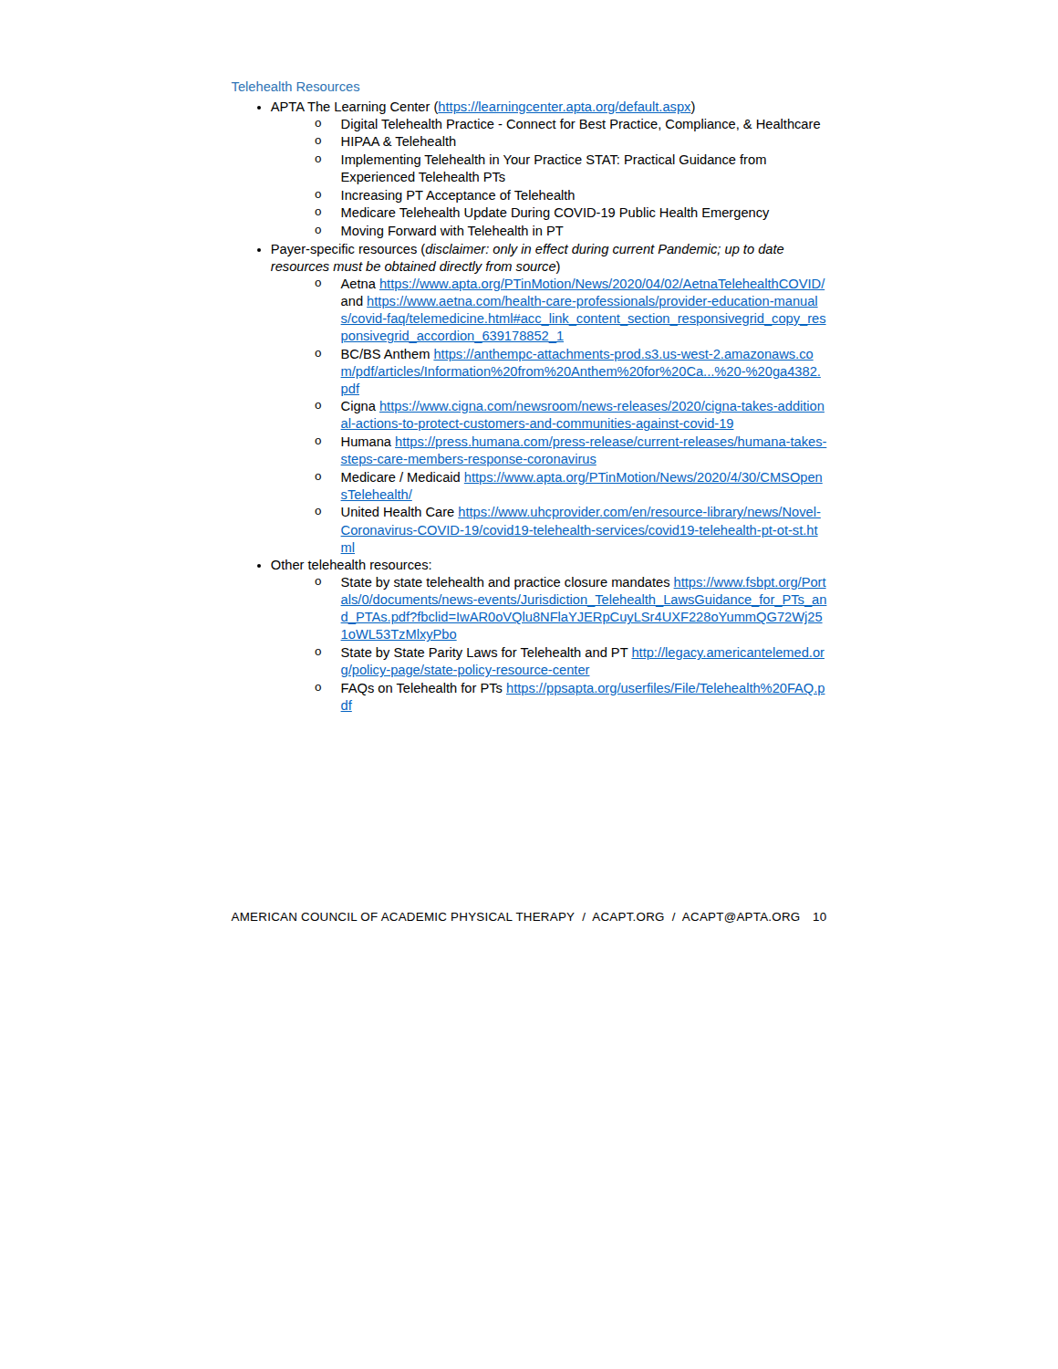Telehealth Resources
APTA The Learning Center (https://learningcenter.apta.org/default.aspx)
Digital Telehealth Practice - Connect for Best Practice, Compliance, & Healthcare
HIPAA & Telehealth
Implementing Telehealth in Your Practice STAT: Practical Guidance from Experienced Telehealth PTs
Increasing PT Acceptance of Telehealth
Medicare Telehealth Update During COVID-19 Public Health Emergency
Moving Forward with Telehealth in PT
Payer-specific resources (disclaimer: only in effect during current Pandemic; up to date resources must be obtained directly from source)
Aetna https://www.apta.org/PTinMotion/News/2020/04/02/AetnaTelehealthCOVID/ and https://www.aetna.com/health-care-professionals/provider-education-manuals/covid-faq/telemedicine.html#acc_link_content_section_responsivegrid_copy_responsivegrid_accordion_639178852_1
BC/BS Anthem https://anthempc-attachments-prod.s3.us-west-2.amazonaws.com/pdf/articles/Information%20from%20Anthem%20for%20Ca...%20-%20ga4382.pdf
Cigna https://www.cigna.com/newsroom/news-releases/2020/cigna-takes-additional-actions-to-protect-customers-and-communities-against-covid-19
Humana https://press.humana.com/press-release/current-releases/humana-takes-steps-care-members-response-coronavirus
Medicare / Medicaid https://www.apta.org/PTinMotion/News/2020/4/30/CMSOpensTelehealth/
United Health Care https://www.uhcprovider.com/en/resource-library/news/Novel-Coronavirus-COVID-19/covid19-telehealth-services/covid19-telehealth-pt-ot-st.html
Other telehealth resources:
State by state telehealth and practice closure mandates https://www.fsbpt.org/Portals/0/documents/news-events/Jurisdiction_Telehealth_LawsGuidance_for_PTs_and_PTAs.pdf?fbclid=IwAR0oVQlu8NFlaYJERpCuyLSr4UXF228oYummQG72Wj251oWL53TzMlxyPbo
State by State Parity Laws for Telehealth and PT http://legacy.americantelemed.org/policy-page/state-policy-resource-center
FAQs on Telehealth for PTs https://ppsapta.org/userfiles/File/Telehealth%20FAQ.pdf
AMERICAN COUNCIL OF ACADEMIC PHYSICAL THERAPY / ACAPT.ORG / ACAPT@APTA.ORG 10